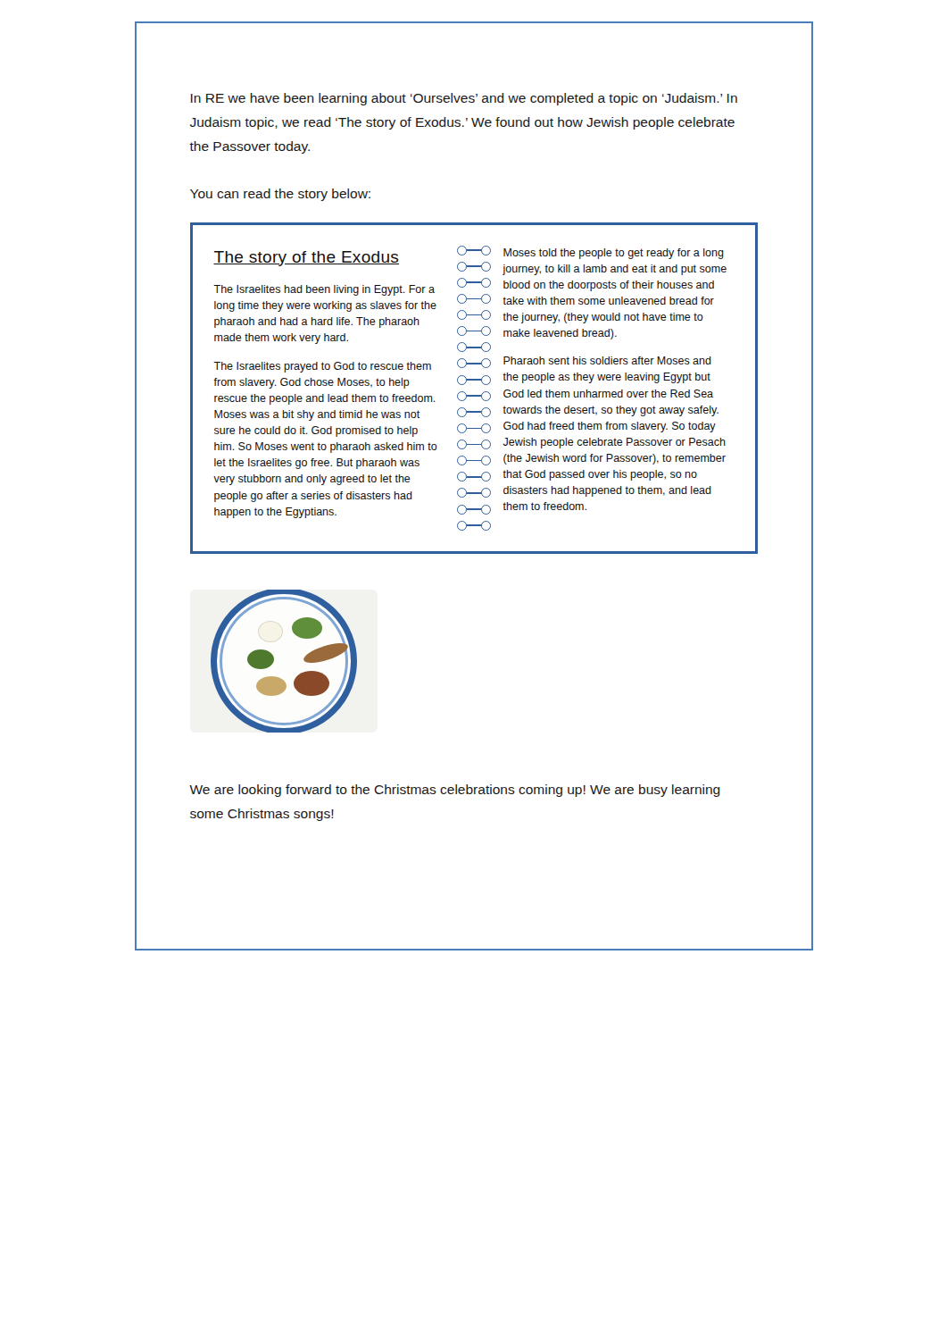In RE we have been learning about ‘Ourselves’ and we completed a topic on ‘Judaism.’ In Judaism topic, we read ‘The story of Exodus.’ We found out how Jewish people celebrate the Passover today.
You can read the story below:
The story of the Exodus
The Israelites had been living in Egypt. For a long time they were working as slaves for the pharaoh and had a hard life. The pharaoh made them work very hard.
The Israelites prayed to God to rescue them from slavery. God chose Moses, to help rescue the people and lead them to freedom. Moses was a bit shy and timid he was not sure he could do it. God promised to help him. So Moses went to pharaoh asked him to let the Israelites go free. But pharaoh was very stubborn and only agreed to let the people go after a series of disasters had happen to the Egyptians.
Moses told the people to get ready for a long journey, to kill a lamb and eat it and put some blood on the doorposts of their houses and take with them some unleavened bread for the journey, (they would not have time to make leavened bread).
Pharaoh sent his soldiers after Moses and the people as they were leaving Egypt but God led them unharmed over the Red Sea towards the desert, so they got away safely. God had freed them from slavery. So today Jewish people celebrate Passover or Pesach (the Jewish word for Passover), to remember that God passed over his people, so no disasters had happened to them, and lead them to freedom.
We are looking forward to the Christmas celebrations coming up! We are busy learning some Christmas songs!